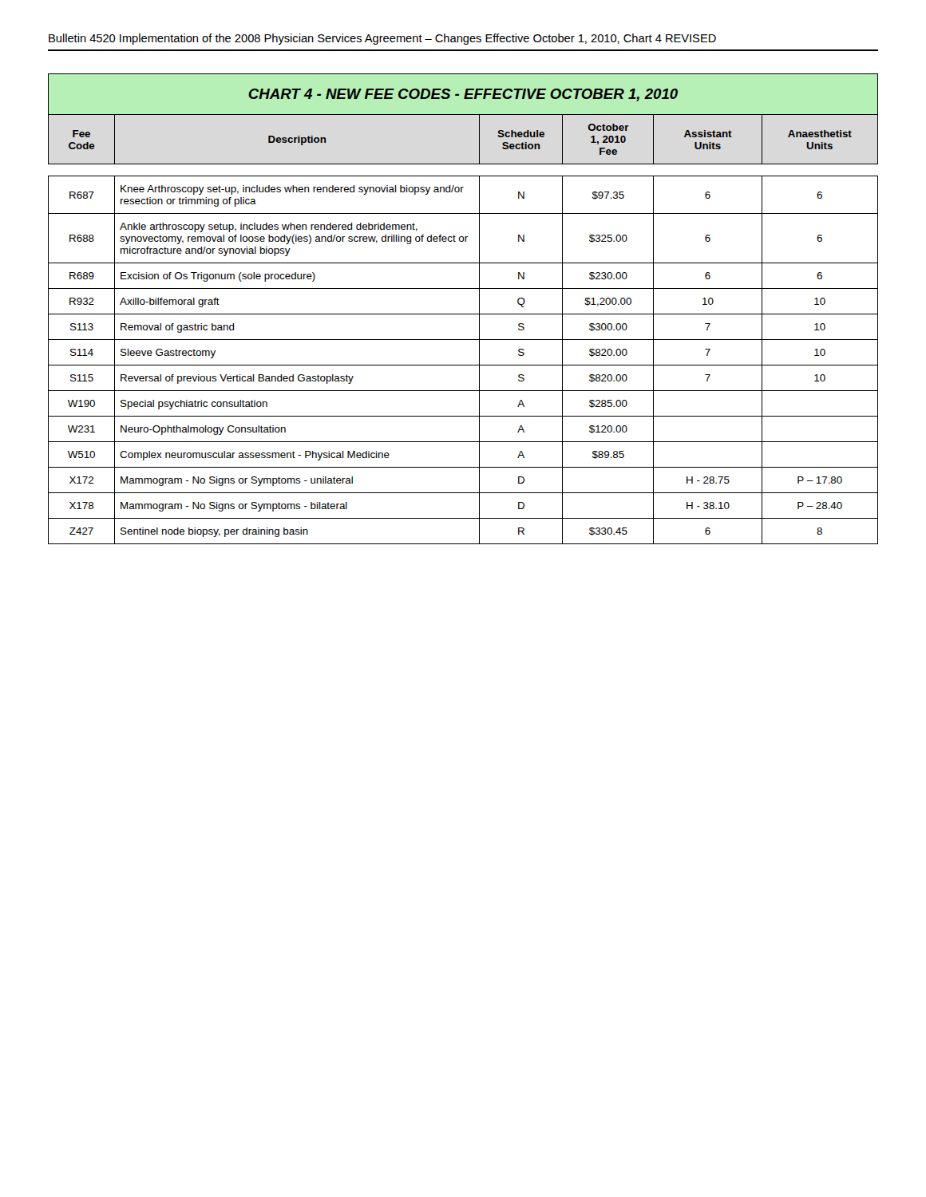Bulletin 4520 Implementation of the 2008 Physician Services Agreement – Changes Effective October 1, 2010, Chart 4 REVISED
CHART 4 - NEW FEE CODES - EFFECTIVE OCTOBER 1, 2010
| Fee Code | Description | Schedule Section | October 1, 2010 Fee | Assistant Units | Anaesthetist Units |
| --- | --- | --- | --- | --- | --- |
| R687 | Knee Arthroscopy set-up, includes when rendered synovial biopsy and/or resection or trimming of plica | N | $97.35 | 6 | 6 |
| R688 | Ankle arthroscopy setup, includes when rendered debridement, synovectomy, removal of loose body(ies) and/or screw, drilling of defect or microfracture and/or synovial biopsy | N | $325.00 | 6 | 6 |
| R689 | Excision of Os Trigonum (sole procedure) | N | $230.00 | 6 | 6 |
| R932 | Axillo-bilfemoral graft | Q | $1,200.00 | 10 | 10 |
| S113 | Removal of gastric band | S | $300.00 | 7 | 10 |
| S114 | Sleeve Gastrectomy | S | $820.00 | 7 | 10 |
| S115 | Reversal of previous Vertical Banded Gastoplasty | S | $820.00 | 7 | 10 |
| W190 | Special psychiatric consultation | A | $285.00 | | |
| W231 | Neuro-Ophthalmology Consultation | A | $120.00 | | |
| W510 | Complex neuromuscular assessment - Physical Medicine | A | $89.85 | | |
| X172 | Mammogram - No Signs or Symptoms - unilateral | D | | H - 28.75 | P – 17.80 |
| X178 | Mammogram - No Signs or Symptoms - bilateral | D | | H - 38.10 | P – 28.40 |
| Z427 | Sentinel node biopsy, per draining basin | R | $330.45 | 6 | 8 |